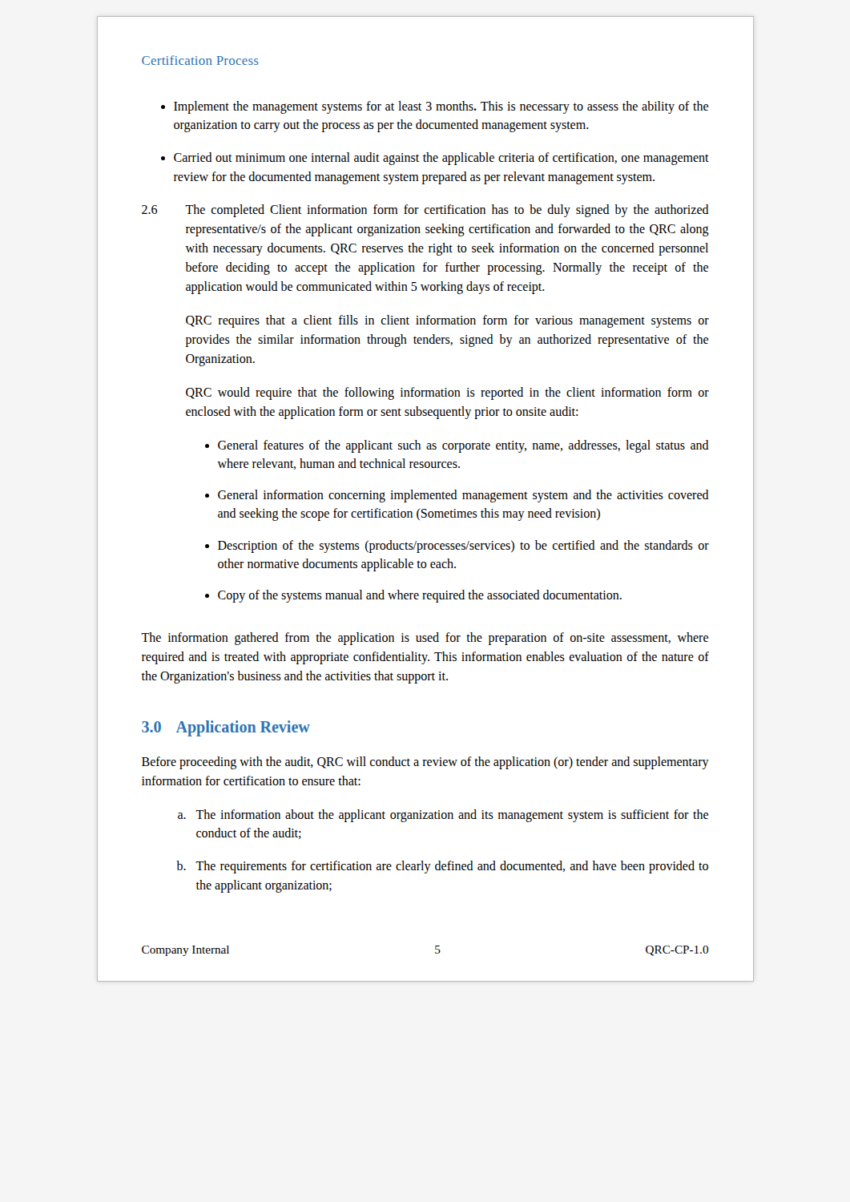Certification Process
Implement the management systems for at least 3 months. This is necessary to assess the ability of the organization to carry out the process as per the documented management system.
Carried out minimum one internal audit against the applicable criteria of certification, one management review for the documented management system prepared as per relevant management system.
2.6
The completed Client information form for certification has to be duly signed by the authorized representative/s of the applicant organization seeking certification and forwarded to the QRC along with necessary documents. QRC reserves the right to seek information on the concerned personnel before deciding to accept the application for further processing. Normally the receipt of the application would be communicated within 5 working days of receipt.
QRC requires that a client fills in client information form for various management systems or provides the similar information through tenders, signed by an authorized representative of the Organization.
QRC would require that the following information is reported in the client information form or enclosed with the application form or sent subsequently prior to onsite audit:
General features of the applicant such as corporate entity, name, addresses, legal status and where relevant, human and technical resources.
General information concerning implemented management system and the activities covered and seeking the scope for certification (Sometimes this may need revision)
Description of the systems (products/processes/services) to be certified and the standards or other normative documents applicable to each.
Copy of the systems manual and where required the associated documentation.
The information gathered from the application is used for the preparation of on-site assessment, where required and is treated with appropriate confidentiality. This information enables evaluation of the nature of the Organization's business and the activities that support it.
3.0 Application Review
Before proceeding with the audit, QRC will conduct a review of the application (or) tender and supplementary information for certification to ensure that:
The information about the applicant organization and its management system is sufficient for the conduct of the audit;
The requirements for certification are clearly defined and documented, and have been provided to the applicant organization;
Company Internal
5
QRC-CP-1.0